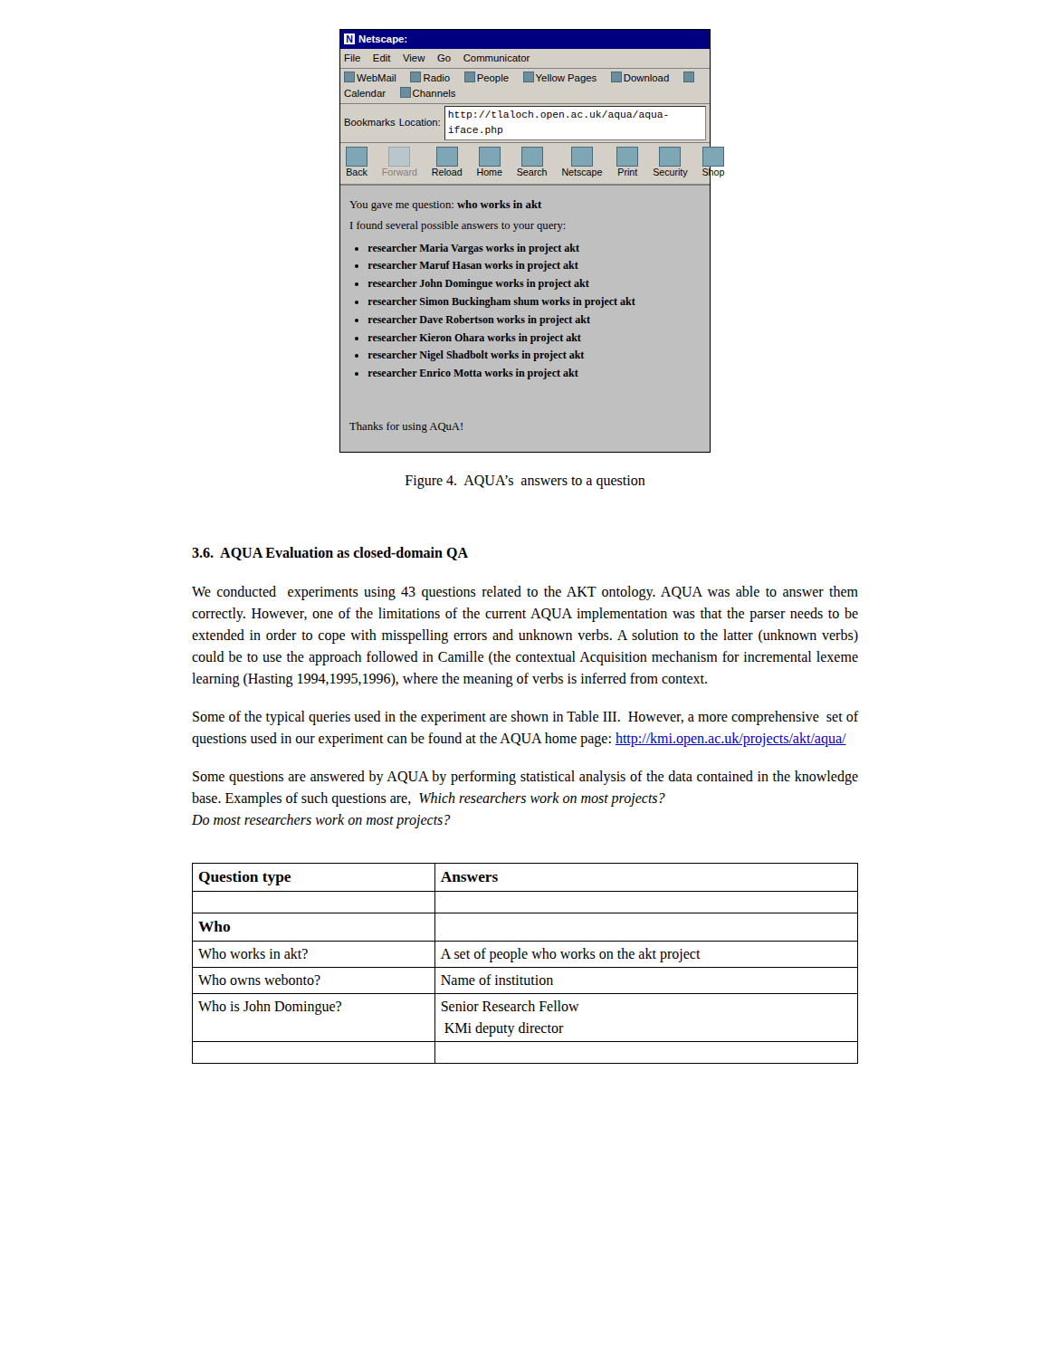NNetscape:
File Edit View Go Communicator
WebMail Radio People Yellow Pages Download Calendar Channels
Bookmarks Location: http://tlaloch.open.ac.uk/aqua/aqua-iface.php
Back
Forward
Reload
Home
Search
Netscape
Print
Security
Shop
You gave me question: who works in akt
I found several possible answers to your query:
researcher Maria Vargas works in project akt
researcher Maruf Hasan works in project akt
researcher John Domingue works in project akt
researcher Simon Buckingham shum works in project akt
researcher Dave Robertson works in project akt
researcher Kieron Ohara works in project akt
researcher Nigel Shadbolt works in project akt
researcher Enrico Motta works in project akt
Thanks for using AQuA!
Figure 4. AQUA’s answers to a question
3.6. AQUA Evaluation as closed-domain QA
We conducted experiments using 43 questions related to the AKT ontology. AQUA was able to answer them correctly. However, one of the limitations of the current AQUA implementation was that the parser needs to be extended in order to cope with misspelling errors and unknown verbs. A solution to the latter (unknown verbs) could be to use the approach followed in Camille (the contextual Acquisition mechanism for incremental lexeme learning (Hasting 1994,1995,1996), where the meaning of verbs is inferred from context.
Some of the typical queries used in the experiment are shown in Table III. However, a more comprehensive set of questions used in our experiment can be found at the AQUA home page: http://kmi.open.ac.uk/projects/akt/aqua/
Some questions are answered by AQUA by performing statistical analysis of the data contained in the knowledge base. Examples of such questions are, Which researchers work on most projects?
Do most researchers work on most projects?
| Question type | Answers |
| --- | --- |
| Who | |
| Who works in akt? | A set of people who works on the akt project |
| Who owns webonto? | Name of institution |
| Who is John Domingue? | Senior Research Fellow KMi deputy director |